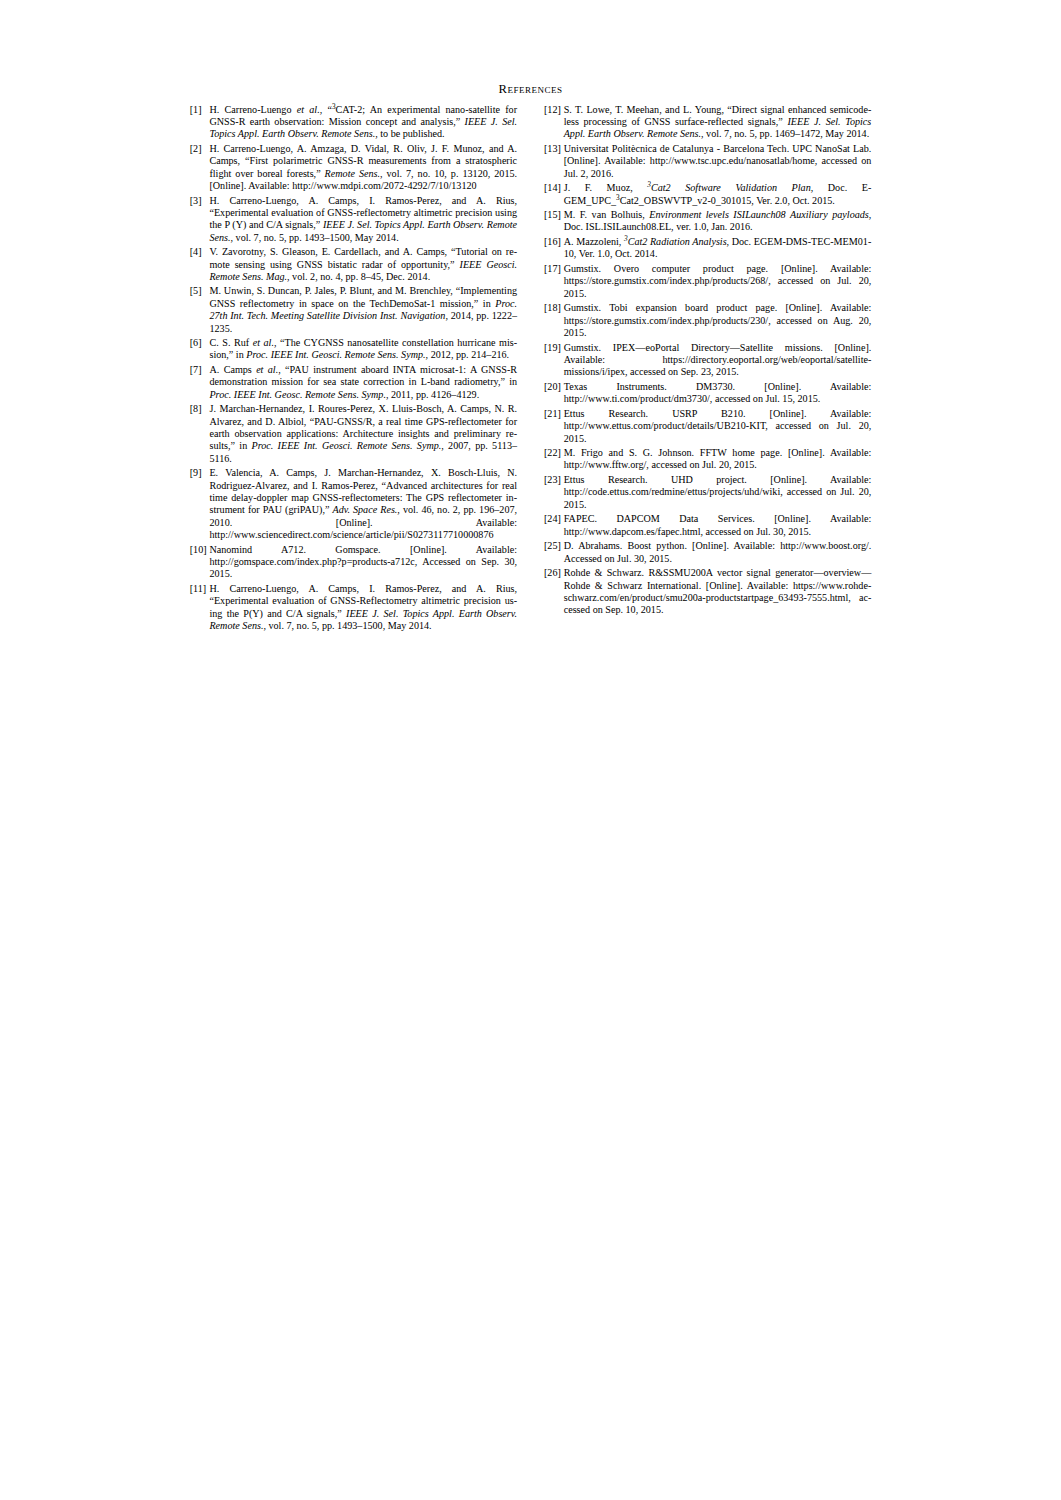References
H. Carreno-Luengo et al., “3CAT-2; An experimental nano-satellite for GNSS-R earth observation: Mission concept and analysis,” IEEE J. Sel. Topics Appl. Earth Observ. Remote Sens., to be published.
H. Carreno-Luengo, A. Amzaga, D. Vidal, R. Oliv, J. F. Munoz, and A. Camps, “First polarimetric GNSS-R measurements from a stratospheric flight over boreal forests,” Remote Sens., vol. 7, no. 10, p. 13120, 2015. [Online]. Available: http://www.mdpi.com/2072-4292/7/10/13120
H. Carreno-Luengo, A. Camps, I. Ramos-Perez, and A. Rius, “Experimental evaluation of GNSS-reflectometry altimetric precision using the P (Y) and C/A signals,” IEEE J. Sel. Topics Appl. Earth Observ. Remote Sens., vol. 7, no. 5, pp. 1493–1500, May 2014.
V. Zavorotny, S. Gleason, E. Cardellach, and A. Camps, “Tutorial on remote sensing using GNSS bistatic radar of opportunity,” IEEE Geosci. Remote Sens. Mag., vol. 2, no. 4, pp. 8–45, Dec. 2014.
M. Unwin, S. Duncan, P. Jales, P. Blunt, and M. Brenchley, “Implementing GNSS reflectometry in space on the TechDemoSat-1 mission,” in Proc. 27th Int. Tech. Meeting Satellite Division Inst. Navigation, 2014, pp. 1222–1235.
C. S. Ruf et al., “The CYGNSS nanosatellite constellation hurricane mission,” in Proc. IEEE Int. Geosci. Remote Sens. Symp., 2012, pp. 214–216.
A. Camps et al., “PAU instrument aboard INTA microsat-1: A GNSS-R demonstration mission for sea state correction in L-band radiometry,” in Proc. IEEE Int. Geosc. Remote Sens. Symp., 2011, pp. 4126–4129.
J. Marchan-Hernandez, I. Roures-Perez, X. Lluis-Bosch, A. Camps, N. R. Alvarez, and D. Albiol, “PAU-GNSS/R, a real time GPS-reflectometer for earth observation applications: Architecture insights and preliminary results,” in Proc. IEEE Int. Geosci. Remote Sens. Symp., 2007, pp. 5113–5116.
E. Valencia, A. Camps, J. Marchan-Hernandez, X. Bosch-Lluis, N. Rodriguez-Alvarez, and I. Ramos-Perez, “Advanced architectures for real time delay-doppler map GNSS-reflectometers: The GPS reflectometer instrument for PAU (griPAU),” Adv. Space Res., vol. 46, no. 2, pp. 196–207, 2010. [Online]. Available: http://www.sciencedirect.com/science/article/pii/S0273117710000876
Nanomind A712. Gomspace. [Online]. Available: http://gomspace.com/index.php?p=products-a712c, Accessed on Sep. 30, 2015.
H. Carreno-Luengo, A. Camps, I. Ramos-Perez, and A. Rius, “Experimental evaluation of GNSS-Reflectometry altimetric precision using the P(Y) and C/A signals,” IEEE J. Sel. Topics Appl. Earth Observ. Remote Sens., vol. 7, no. 5, pp. 1493–1500, May 2014.
S. T. Lowe, T. Meehan, and L. Young, “Direct signal enhanced semicodeless processing of GNSS surface-reflected signals,” IEEE J. Sel. Topics Appl. Earth Observ. Remote Sens., vol. 7, no. 5, pp. 1469–1472, May 2014.
Universitat Politècnica de Catalunya - Barcelona Tech. UPC NanoSat Lab. [Online]. Available: http://www.tsc.upc.edu/nanosatlab/home, accessed on Jul. 2, 2016.
J. F. Muoz, 3Cat2 Software Validation Plan, Doc. E-GEM_UPC_3Cat2_OBSWVTP_v2-0_301015, Ver. 2.0, Oct. 2015.
M. F. van Bolhuis, Environment levels ISILaunch08 Auxiliary payloads, Doc. ISL.ISILaunch08.EL, ver. 1.0, Jan. 2016.
A. Mazzoleni, 3Cat2 Radiation Analysis, Doc. EGEM-DMS-TEC-MEM01-10, Ver. 1.0, Oct. 2014.
Gumstix. Overo computer product page. [Online]. Available: https://store.gumstix.com/index.php/products/268/, accessed on Jul. 20, 2015.
Gumstix. Tobi expansion board product page. [Online]. Available: https://store.gumstix.com/index.php/products/230/, accessed on Aug. 20, 2015.
Gumstix. IPEX—eoPortal Directory—Satellite missions. [Online]. Available: https://directory.eoportal.org/web/eoportal/satellite-missions/i/ipex, accessed on Sep. 23, 2015.
Texas Instruments. DM3730. [Online]. Available: http://www.ti.com/product/dm3730/, accessed on Jul. 15, 2015.
Ettus Research. USRP B210. [Online]. Available: http://www.ettus.com/product/details/UB210-KIT, accessed on Jul. 20, 2015.
M. Frigo and S. G. Johnson. FFTW home page. [Online]. Available: http://www.fftw.org/, accessed on Jul. 20, 2015.
Ettus Research. UHD project. [Online]. Available: http://code.ettus.com/redmine/ettus/projects/uhd/wiki, accessed on Jul. 20, 2015.
FAPEC. DAPCOM Data Services. [Online]. Available: http://www.dapcom.es/fapec.html, accessed on Jul. 30, 2015.
D. Abrahams. Boost python. [Online]. Available: http://www.boost.org/. Accessed on Jul. 30, 2015.
Rohde & Schwarz. R&SSMU200A vector signal generator—overview—Rohde & Schwarz International. [Online]. Available: https://www.rohde-schwarz.com/en/product/smu200a-productstartpage_63493-7555.html, accessed on Sep. 10, 2015.